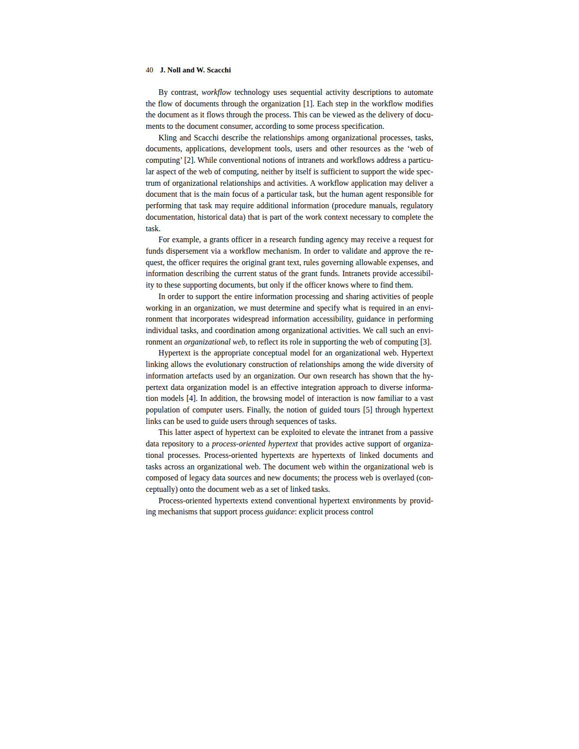40 J. Noll and W. Scacchi
By contrast, workflow technology uses sequential activity descriptions to automate the flow of documents through the organization [1]. Each step in the workflow modifies the document as it flows through the process. This can be viewed as the delivery of documents to the document consumer, according to some process specification.
Kling and Scacchi describe the relationships among organizational processes, tasks, documents, applications, development tools, users and other resources as the ‘web of computing’ [2]. While conventional notions of intranets and workflows address a particular aspect of the web of computing, neither by itself is sufficient to support the wide spectrum of organizational relationships and activities. A workflow application may deliver a document that is the main focus of a particular task, but the human agent responsible for performing that task may require additional information (procedure manuals, regulatory documentation, historical data) that is part of the work context necessary to complete the task.
For example, a grants officer in a research funding agency may receive a request for funds dispersement via a workflow mechanism. In order to validate and approve the request, the officer requires the original grant text, rules governing allowable expenses, and information describing the current status of the grant funds. Intranets provide accessibility to these supporting documents, but only if the officer knows where to find them.
In order to support the entire information processing and sharing activities of people working in an organization, we must determine and specify what is required in an environment that incorporates widespread information accessibility, guidance in performing individual tasks, and coordination among organizational activities. We call such an environment an organizational web, to reflect its role in supporting the web of computing [3].
Hypertext is the appropriate conceptual model for an organizational web. Hypertext linking allows the evolutionary construction of relationships among the wide diversity of information artefacts used by an organization. Our own research has shown that the hypertext data organization model is an effective integration approach to diverse information models [4]. In addition, the browsing model of interaction is now familiar to a vast population of computer users. Finally, the notion of guided tours [5] through hypertext links can be used to guide users through sequences of tasks.
This latter aspect of hypertext can be exploited to elevate the intranet from a passive data repository to a process-oriented hypertext that provides active support of organizational processes. Process-oriented hypertexts are hypertexts of linked documents and tasks across an organizational web. The document web within the organizational web is composed of legacy data sources and new documents; the process web is overlayed (conceptually) onto the document web as a set of linked tasks.
Process-oriented hypertexts extend conventional hypertext environments by providing mechanisms that support process guidance: explicit process control